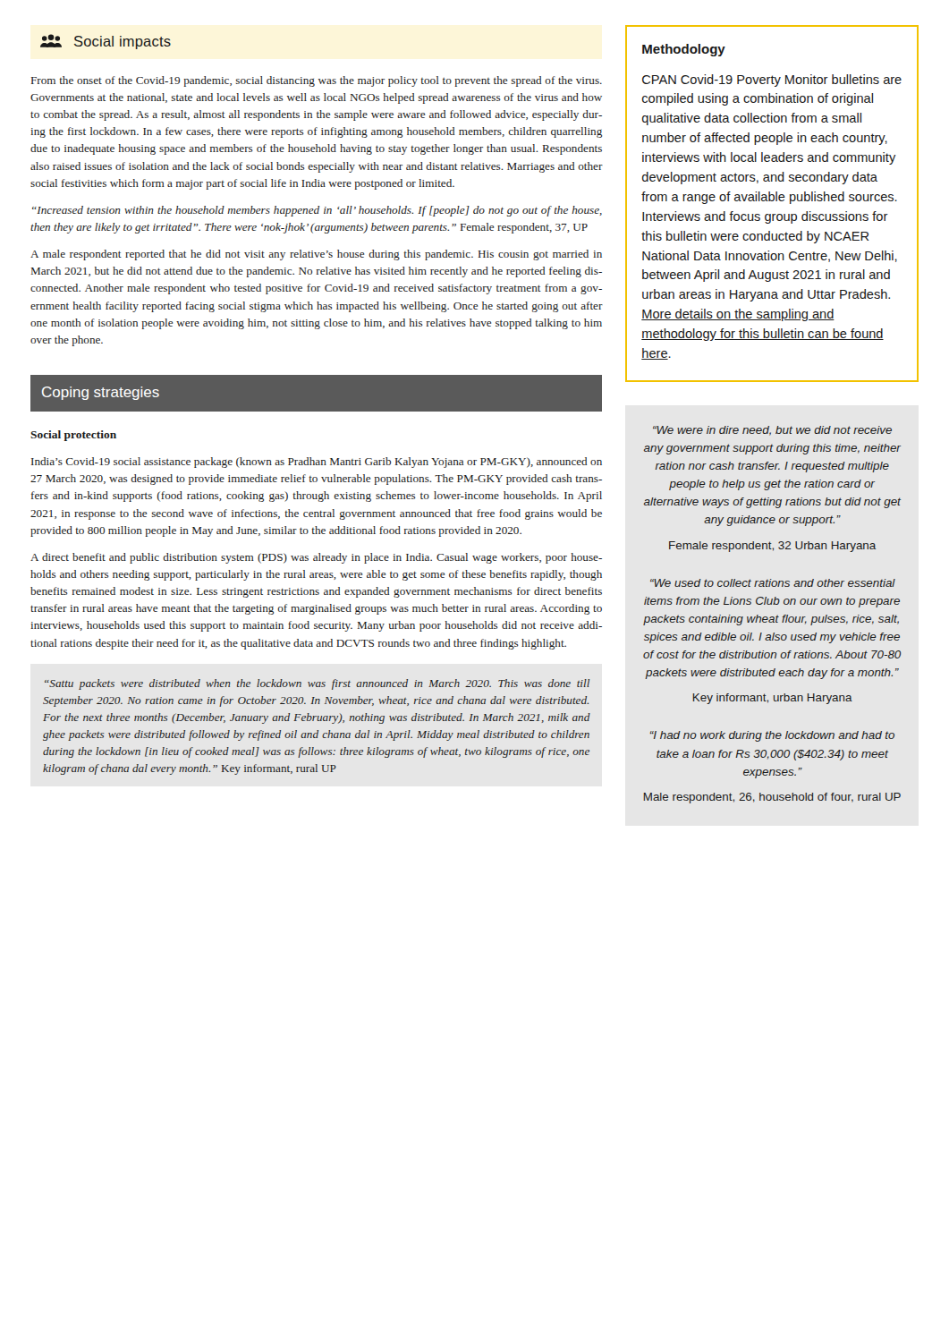Social impacts
From the onset of the Covid-19 pandemic, social distancing was the major policy tool to prevent the spread of the virus. Governments at the national, state and local levels as well as local NGOs helped spread awareness of the virus and how to combat the spread. As a result, almost all respondents in the sample were aware and followed advice, especially during the first lockdown. In a few cases, there were reports of infighting among household members, children quarrelling due to inadequate housing space and members of the household having to stay together longer than usual. Respondents also raised issues of isolation and the lack of social bonds especially with near and distant relatives. Marriages and other social festivities which form a major part of social life in India were postponed or limited.
“Increased tension within the household members happened in ‘all’ households. If [people] do not go out of the house, then they are likely to get irritated”. There were ‘nok-jhok’ (arguments) between parents.” Female respondent, 37, UP
A male respondent reported that he did not visit any relative’s house during this pandemic. His cousin got married in March 2021, but he did not attend due to the pandemic. No relative has visited him recently and he reported feeling disconnected. Another male respondent who tested positive for Covid-19 and received satisfactory treatment from a government health facility reported facing social stigma which has impacted his wellbeing. Once he started going out after one month of isolation people were avoiding him, not sitting close to him, and his relatives have stopped talking to him over the phone.
Coping strategies
Social protection
India’s Covid-19 social assistance package (known as Pradhan Mantri Garib Kalyan Yojana or PM-GKY), announced on 27 March 2020, was designed to provide immediate relief to vulnerable populations. The PM-GKY provided cash transfers and in-kind supports (food rations, cooking gas) through existing schemes to lower-income households. In April 2021, in response to the second wave of infections, the central government announced that free food grains would be provided to 800 million people in May and June, similar to the additional food rations provided in 2020.
A direct benefit and public distribution system (PDS) was already in place in India. Casual wage workers, poor households and others needing support, particularly in the rural areas, were able to get some of these benefits rapidly, though benefits remained modest in size. Less stringent restrictions and expanded government mechanisms for direct benefits transfer in rural areas have meant that the targeting of marginalised groups was much better in rural areas. According to interviews, households used this support to maintain food security. Many urban poor households did not receive additional rations despite their need for it, as the qualitative data and DCVTS rounds two and three findings highlight.
“Sattu packets were distributed when the lockdown was first announced in March 2020. This was done till September 2020. No ration came in for October 2020. In November, wheat, rice and chana dal were distributed. For the next three months (December, January and February), nothing was distributed. In March 2021, milk and ghee packets were distributed followed by refined oil and chana dal in April. Midday meal distributed to children during the lockdown [in lieu of cooked meal] was as follows: three kilograms of wheat, two kilograms of rice, one kilogram of chana dal every month.” Key informant, rural UP
Methodology
CPAN Covid-19 Poverty Monitor bulletins are compiled using a combination of original qualitative data collection from a small number of affected people in each country, interviews with local leaders and community development actors, and secondary data from a range of available published sources. Interviews and focus group discussions for this bulletin were conducted by NCAER National Data Innovation Centre, New Delhi, between April and August 2021 in rural and urban areas in Haryana and Uttar Pradesh. More details on the sampling and methodology for this bulletin can be found here.
“We were in dire need, but we did not receive any government support during this time, neither ration nor cash transfer. I requested multiple people to help us get the ration card or alternative ways of getting rations but did not get any guidance or support.” Female respondent, 32 Urban Haryana
“We used to collect rations and other essential items from the Lions Club on our own to prepare packets containing wheat flour, pulses, rice, salt, spices and edible oil. I also used my vehicle free of cost for the distribution of rations. About 70-80 packets were distributed each day for a month.” Key informant, urban Haryana
“I had no work during the lockdown and had to take a loan for Rs 30,000 ($402.34) to meet expenses.” Male respondent, 26, household of four, rural UP